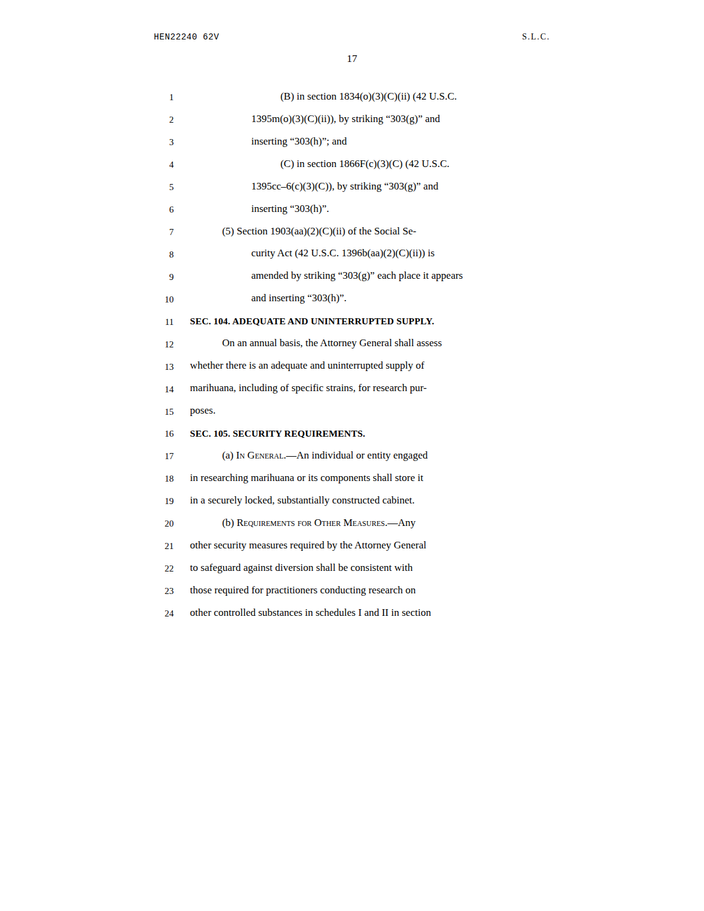HEN22240 62V S.L.C.
17
(B) in section 1834(o)(3)(C)(ii) (42 U.S.C.
1395m(o)(3)(C)(ii)), by striking “303(g)” and
inserting “303(h)”; and
(C) in section 1866F(c)(3)(C) (42 U.S.C.
1395cc–6(c)(3)(C)), by striking “303(g)” and
inserting “303(h)”.
(5) Section 1903(aa)(2)(C)(ii) of the Social Se-
curity Act (42 U.S.C. 1396b(aa)(2)(C)(ii)) is
amended by striking “303(g)” each place it appears
and inserting “303(h)”.
SEC. 104. ADEQUATE AND UNINTERRUPTED SUPPLY.
On an annual basis, the Attorney General shall assess
whether there is an adequate and uninterrupted supply of
marihuana, including of specific strains, for research pur-
poses.
SEC. 105. SECURITY REQUIREMENTS.
(a) In General.—An individual or entity engaged
in researching marihuana or its components shall store it
in a securely locked, substantially constructed cabinet.
(b) Requirements for Other Measures.—Any
other security measures required by the Attorney General
to safeguard against diversion shall be consistent with
those required for practitioners conducting research on
other controlled substances in schedules I and II in section